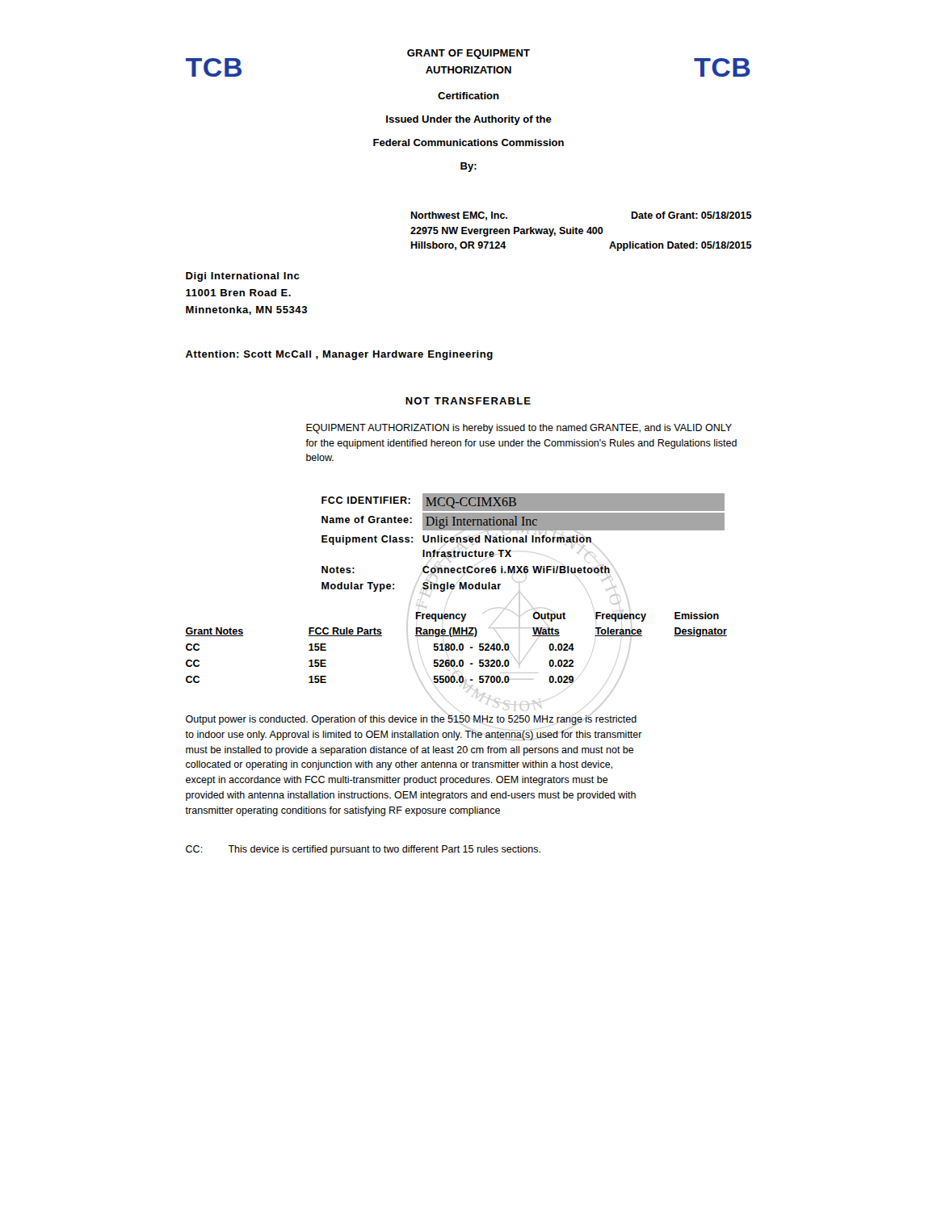FEDERAL COMMUNICATIONS COMMISSION
TCB
TCB
GRANT OF EQUIPMENT
AUTHORIZATION
Certification
Issued Under the Authority of the
Federal Communications Commission
By:
Northwest EMC, Inc.
22975 NW Evergreen Parkway, Suite 400
Hillsboro, OR 97124
Date of Grant: 05/18/2015
Application Dated: 05/18/2015
Digi International Inc
11001 Bren Road E.
Minnetonka, MN 55343
Attention: Scott McCall , Manager Hardware Engineering
NOT TRANSFERABLE
EQUIPMENT AUTHORIZATION is hereby issued to the named GRANTEE, and is VALID ONLY for the equipment identified hereon for use under the Commission's Rules and Regulations listed below.
| FCC IDENTIFIER: | MCQ-CCIMX6B |
| Name of Grantee: | Digi International Inc |
| Equipment Class: | Unlicensed National Information Infrastructure TX |
| Notes: | ConnectCore6 i.MX6 WiFi/Bluetooth |
| Modular Type: | Single Modular |
| | | Frequency | Output | Frequency | Emission |
| --- | --- | --- | --- | --- | --- |
| Grant Notes | FCC Rule Parts | Range (MHZ) | Watts | Tolerance | Designator |
| CC | 15E | 5180.0 - 5240.0 | 0.024 | | |
| CC | 15E | 5260.0 - 5320.0 | 0.022 | | |
| CC | 15E | 5500.0 - 5700.0 | 0.029 | | |
Output power is conducted. Operation of this device in the 5150 MHz to 5250 MHz range is restricted to indoor use only. Approval is limited to OEM installation only. The antenna(s) used for this transmitter must be installed to provide a separation distance of at least 20 cm from all persons and must not be collocated or operating in conjunction with any other antenna or transmitter within a host device, except in accordance with FCC multi-transmitter product procedures. OEM integrators must be provided with antenna installation instructions. OEM integrators and end-users must be provided with transmitter operating conditions for satisfying RF exposure compliance .
CC: This device is certified pursuant to two different Part 15 rules sections.